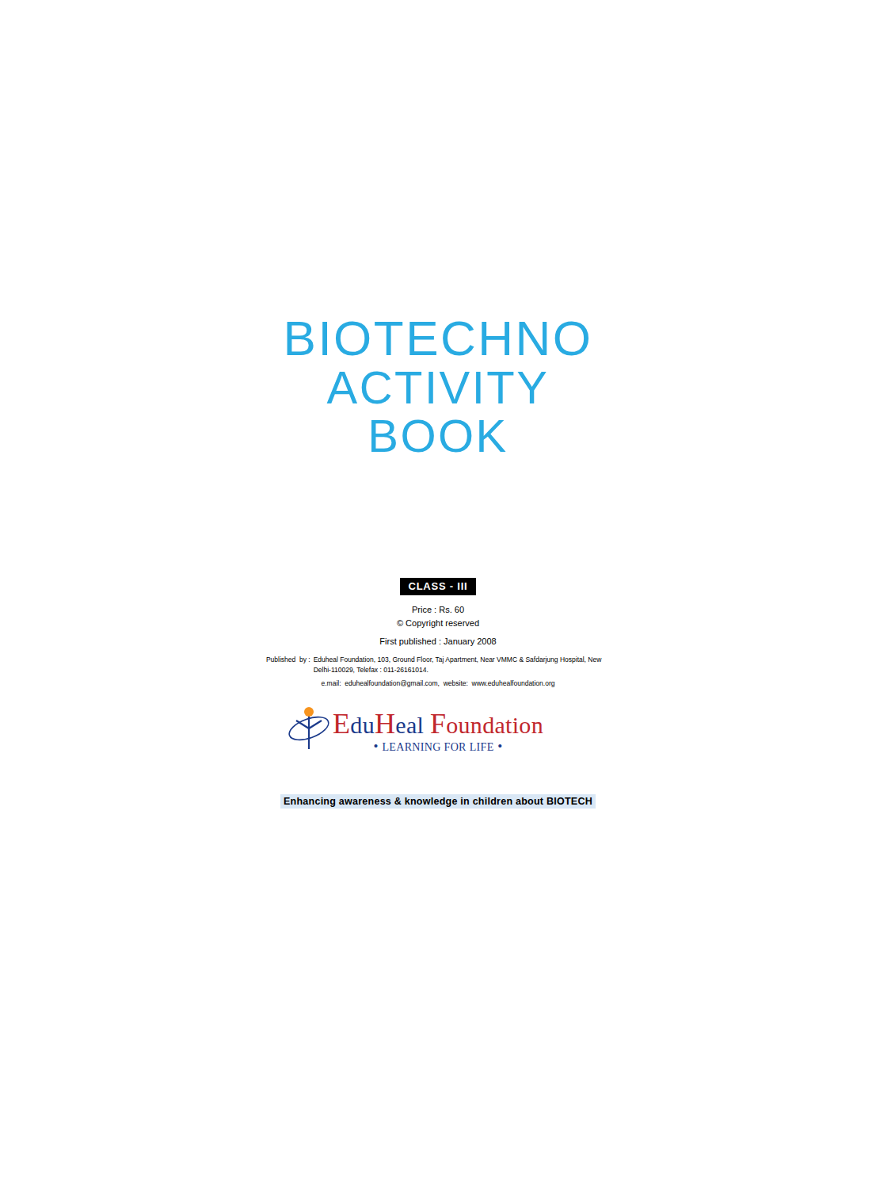Biotechno Activity Book
CLASS - III
Price : Rs. 60
© Copyright reserved
First published : January 2008
Published by :
Eduheal Foundation, 103, Ground Floor, Taj Apartment, Near VMMC & Safdarjung Hospital, New Delhi-110029, Telefax : 011-26161014.
e.mail: eduhealfoundation@gmail.com, website: www.eduhealfoundation.org
EduHeal Foundation
• LEARNING FOR LIFE •
Enhancing awareness & knowledge in children about BIOTECH